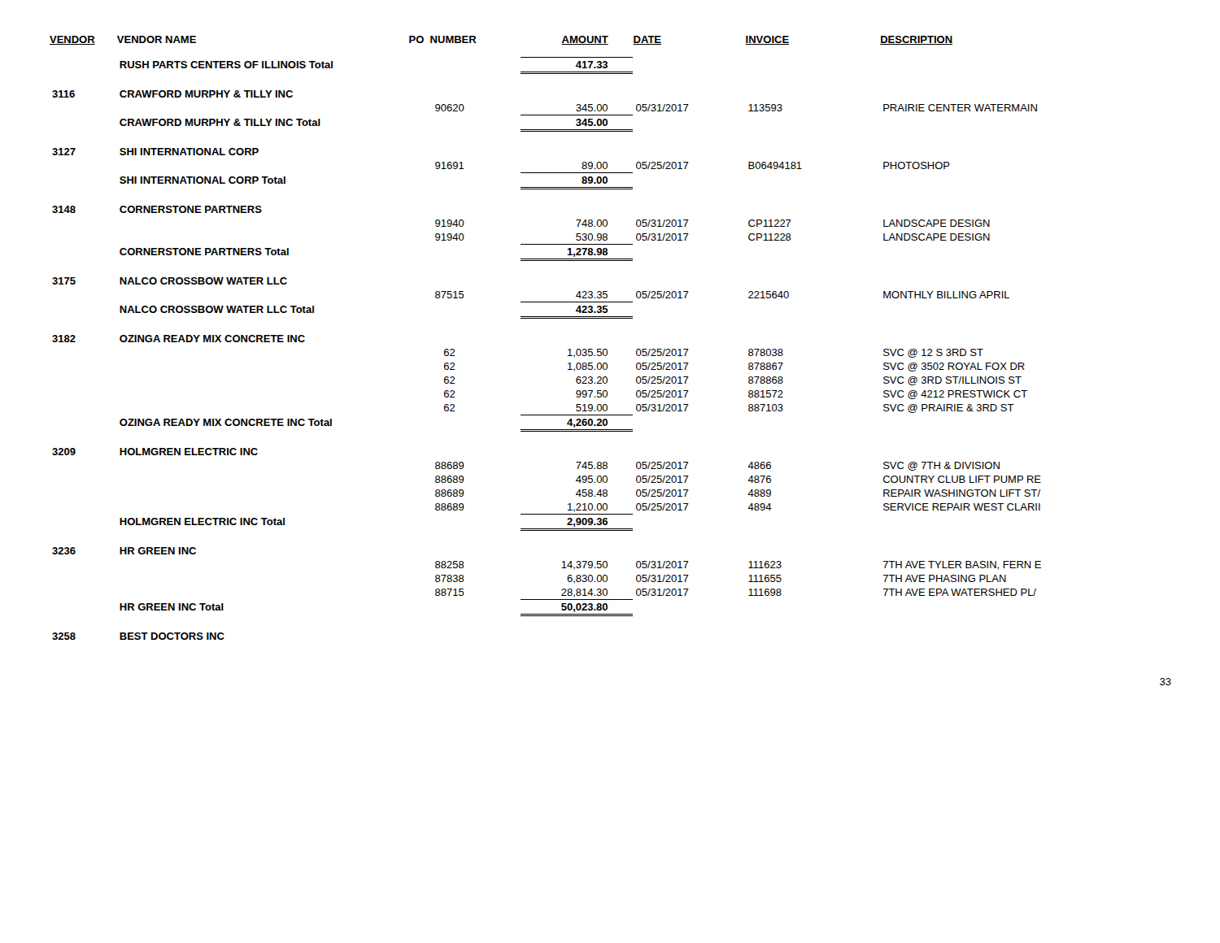| VENDOR | VENDOR NAME | PO NUMBER | AMOUNT | DATE | INVOICE | DESCRIPTION |
| --- | --- | --- | --- | --- | --- | --- |
| | RUSH PARTS CENTERS OF ILLINOIS Total | | 417.33 | | | |
| 3116 | CRAWFORD MURPHY & TILLY INC | | | | | |
| | | 90620 | 345.00 | 05/31/2017 | 113593 | PRAIRIE CENTER WATERMAIN |
| | CRAWFORD MURPHY & TILLY INC Total | | 345.00 | | | |
| 3127 | SHI INTERNATIONAL CORP | | | | | |
| | | 91691 | 89.00 | 05/25/2017 | B06494181 | PHOTOSHOP |
| | SHI INTERNATIONAL CORP Total | | 89.00 | | | |
| 3148 | CORNERSTONE PARTNERS | | | | | |
| | | 91940 | 748.00 | 05/31/2017 | CP11227 | LANDSCAPE DESIGN |
| | | 91940 | 530.98 | 05/31/2017 | CP11228 | LANDSCAPE DESIGN |
| | CORNERSTONE PARTNERS Total | | 1,278.98 | | | |
| 3175 | NALCO CROSSBOW WATER LLC | | | | | |
| | | 87515 | 423.35 | 05/25/2017 | 2215640 | MONTHLY BILLING APRIL |
| | NALCO CROSSBOW WATER LLC Total | | 423.35 | | | |
| 3182 | OZINGA READY MIX CONCRETE INC | | | | | |
| | | 62 | 1,035.50 | 05/25/2017 | 878038 | SVC @ 12 S 3RD ST |
| | | 62 | 1,085.00 | 05/25/2017 | 878867 | SVC @ 3502 ROYAL FOX DR |
| | | 62 | 623.20 | 05/25/2017 | 878868 | SVC @ 3RD ST/ILLINOIS ST |
| | | 62 | 997.50 | 05/25/2017 | 881572 | SVC @ 4212 PRESTWICK CT |
| | | 62 | 519.00 | 05/31/2017 | 887103 | SVC @ PRAIRIE & 3RD ST |
| | OZINGA READY MIX CONCRETE INC Total | | 4,260.20 | | | |
| 3209 | HOLMGREN ELECTRIC INC | | | | | |
| | | 88689 | 745.88 | 05/25/2017 | 4866 | SVC @ 7TH & DIVISION |
| | | 88689 | 495.00 | 05/25/2017 | 4876 | COUNTRY CLUB LIFT PUMP RE |
| | | 88689 | 458.48 | 05/25/2017 | 4889 | REPAIR WASHINGTON LIFT ST/ |
| | | 88689 | 1,210.00 | 05/25/2017 | 4894 | SERVICE REPAIR WEST CLARII |
| | HOLMGREN ELECTRIC INC Total | | 2,909.36 | | | |
| 3236 | HR GREEN INC | | | | | |
| | | 88258 | 14,379.50 | 05/31/2017 | 111623 | 7TH AVE TYLER BASIN, FERN E |
| | | 87838 | 6,830.00 | 05/31/2017 | 111655 | 7TH AVE PHASING PLAN |
| | | 88715 | 28,814.30 | 05/31/2017 | 111698 | 7TH AVE EPA WATERSHED PL/ |
| | HR GREEN INC Total | | 50,023.80 | | | |
| 3258 | BEST DOCTORS INC | | | | | |
33